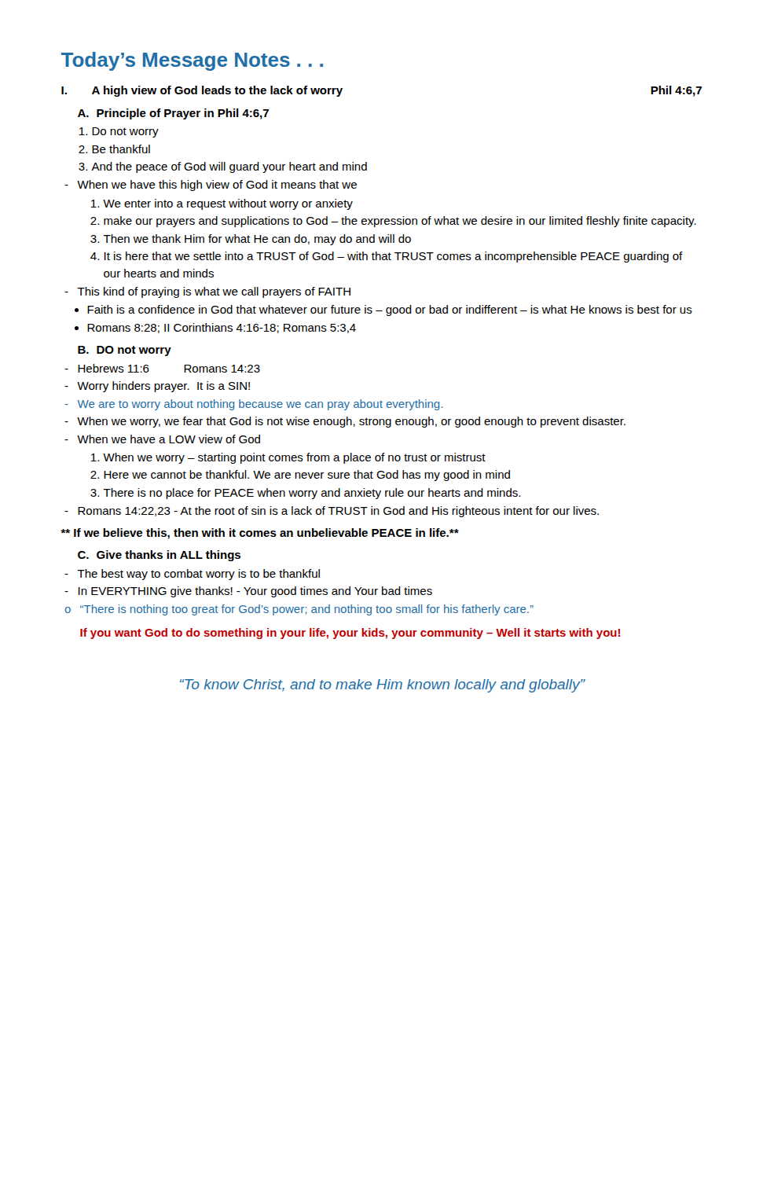Today’s Message Notes . . .
I. A high view of God leads to the lack of worry Phil 4:6,7
A. Principle of Prayer in Phil 4:6,7
Do not worry
Be thankful
And the peace of God will guard your heart and mind
When we have this high view of God it means that we
We enter into a request without worry or anxiety
make our prayers and supplications to God – the expression of what we desire in our limited fleshly finite capacity.
Then we thank Him for what He can do, may do and will do
It is here that we settle into a TRUST of God – with that TRUST comes a incomprehensible PEACE guarding of our hearts and minds
This kind of praying is what we call prayers of FAITH
Faith is a confidence in God that whatever our future is – good or bad or indifferent – is what He knows is best for us
Romans 8:28; II Corinthians 4:16-18; Romans 5:3,4
B. DO not worry
Hebrews 11:6 Romans 14:23
Worry hinders prayer. It is a SIN!
We are to worry about nothing because we can pray about everything.
When we worry, we fear that God is not wise enough, strong enough, or good enough to prevent disaster.
When we have a LOW view of God
When we worry – starting point comes from a place of no trust or mistrust
Here we cannot be thankful. We are never sure that God has my good in mind
There is no place for PEACE when worry and anxiety rule our hearts and minds.
Romans 14:22,23 - At the root of sin is a lack of TRUST in God and His righteous intent for our lives.
** If we believe this, then with it comes an unbelievable PEACE in life.**
C. Give thanks in ALL things
The best way to combat worry is to be thankful
In EVERYTHING give thanks! - Your good times and Your bad times
“There is nothing too great for God’s power; and nothing too small for his fatherly care.”
If you want God to do something in your life, your kids, your community – Well it starts with you!
“To know Christ, and to make Him known locally and globally”